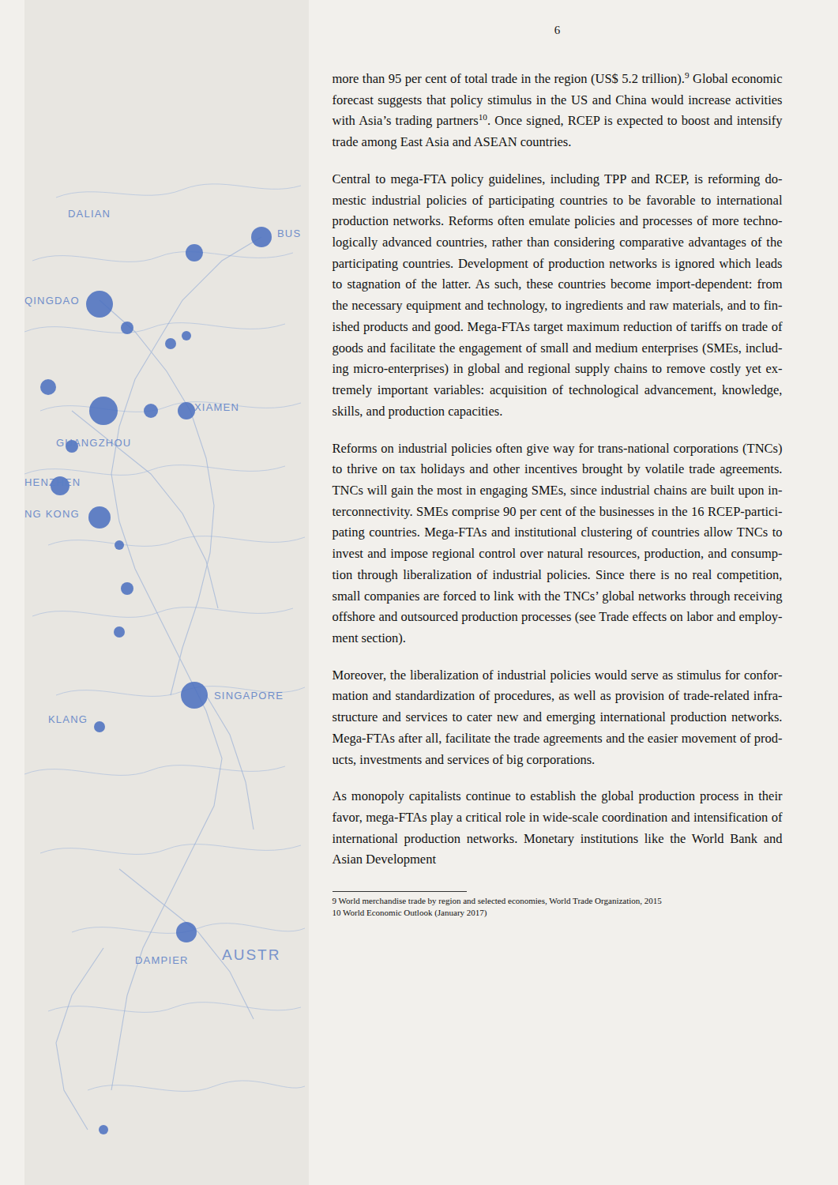DALIAN BUS QINGDAO XIAMEN GUANGZHOU HENZHEN NG KONG SINGAPORE KLANG DAMPIER AUSTR
6
more than 95 per cent of total trade in the region (US$ 5.2 trillion).9 Global economic forecast suggests that policy stimulus in the US and China would increase activities with Asia’s trading partners10. Once signed, RCEP is expected to boost and intensify trade among East Asia and ASEAN countries.
Central to mega-FTA policy guidelines, including TPP and RCEP, is reforming domestic industrial policies of participating countries to be favorable to international production networks. Reforms often emulate policies and processes of more technologically advanced countries, rather than considering comparative advantages of the participating countries. Development of production networks is ignored which leads to stagnation of the latter. As such, these countries become import-dependent: from the necessary equipment and technology, to ingredients and raw materials, and to finished products and good. Mega-FTAs target maximum reduction of tariffs on trade of goods and facilitate the engagement of small and medium enterprises (SMEs, including micro-enterprises) in global and regional supply chains to remove costly yet extremely important variables: acquisition of technological advancement, knowledge, skills, and production capacities.
Reforms on industrial policies often give way for trans-national corporations (TNCs) to thrive on tax holidays and other incentives brought by volatile trade agreements. TNCs will gain the most in engaging SMEs, since industrial chains are built upon interconnectivity. SMEs comprise 90 per cent of the businesses in the 16 RCEP-participating countries. Mega-FTAs and institutional clustering of countries allow TNCs to invest and impose regional control over natural resources, production, and consumption through liberalization of industrial policies. Since there is no real competition, small companies are forced to link with the TNCs’ global networks through receiving offshore and outsourced production processes (see Trade effects on labor and employment section).
Moreover, the liberalization of industrial policies would serve as stimulus for conformation and standardization of procedures, as well as provision of trade-related infrastructure and services to cater new and emerging international production networks. Mega-FTAs after all, facilitate the trade agreements and the easier movement of products, investments and services of big corporations.
As monopoly capitalists continue to establish the global production process in their favor, mega-FTAs play a critical role in wide-scale coordination and intensification of international production networks. Monetary institutions like the World Bank and Asian Development
9 World merchandise trade by region and selected economies, World Trade Organization, 2015
10 World Economic Outlook (January 2017)